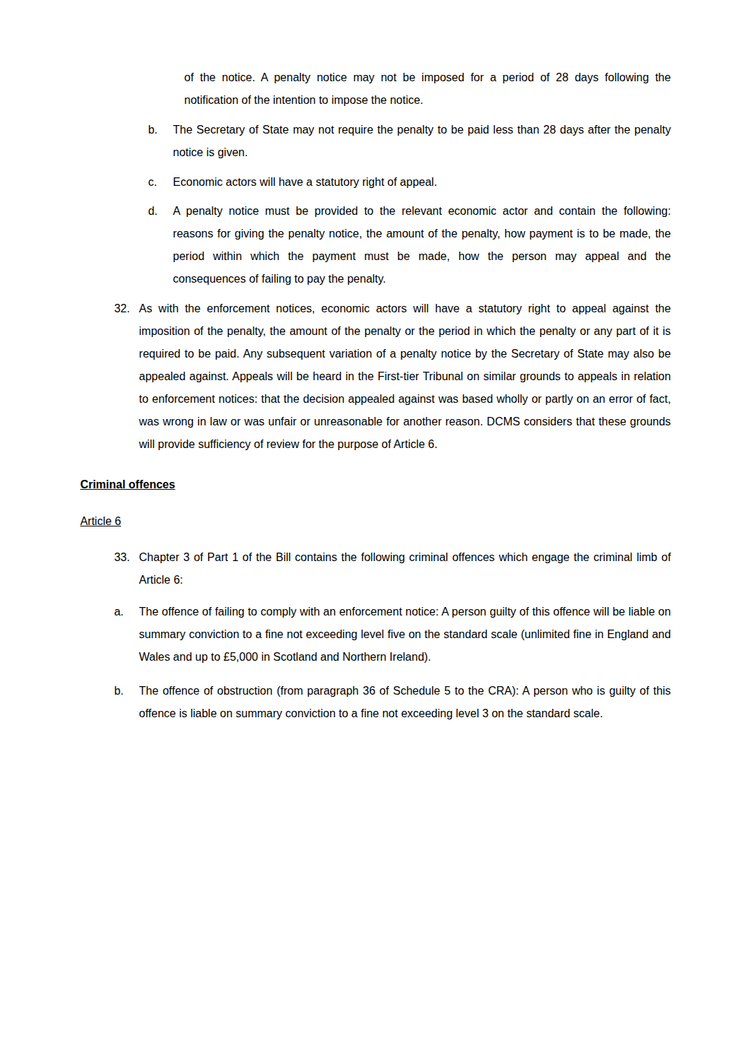of the notice. A penalty notice may not be imposed for a period of 28 days following the notification of the intention to impose the notice.
b. The Secretary of State may not require the penalty to be paid less than 28 days after the penalty notice is given.
c. Economic actors will have a statutory right of appeal.
d. A penalty notice must be provided to the relevant economic actor and contain the following: reasons for giving the penalty notice, the amount of the penalty, how payment is to be made, the period within which the payment must be made, how the person may appeal and the consequences of failing to pay the penalty.
32. As with the enforcement notices, economic actors will have a statutory right to appeal against the imposition of the penalty, the amount of the penalty or the period in which the penalty or any part of it is required to be paid. Any subsequent variation of a penalty notice by the Secretary of State may also be appealed against. Appeals will be heard in the First-tier Tribunal on similar grounds to appeals in relation to enforcement notices: that the decision appealed against was based wholly or partly on an error of fact, was wrong in law or was unfair or unreasonable for another reason. DCMS considers that these grounds will provide sufficiency of review for the purpose of Article 6.
Criminal offences
Article 6
33. Chapter 3 of Part 1 of the Bill contains the following criminal offences which engage the criminal limb of Article 6:
a. The offence of failing to comply with an enforcement notice: A person guilty of this offence will be liable on summary conviction to a fine not exceeding level five on the standard scale (unlimited fine in England and Wales and up to £5,000 in Scotland and Northern Ireland).
b. The offence of obstruction (from paragraph 36 of Schedule 5 to the CRA): A person who is guilty of this offence is liable on summary conviction to a fine not exceeding level 3 on the standard scale.